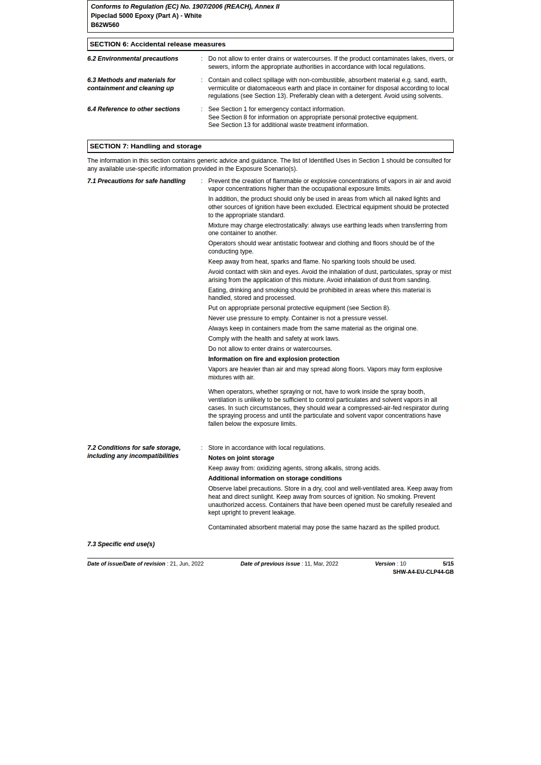Conforms to Regulation (EC) No. 1907/2006 (REACH), Annex II
Pipeclad 5000 Epoxy (Part A) - White
B62W560
SECTION 6: Accidental release measures
| 6.2 Environmental precautions | : | Do not allow to enter drains or watercourses. If the product contaminates lakes, rivers, or sewers, inform the appropriate authorities in accordance with local regulations. |
| 6.3 Methods and materials for containment and cleaning up | : | Contain and collect spillage with non-combustible, absorbent material e.g. sand, earth, vermiculite or diatomaceous earth and place in container for disposal according to local regulations (see Section 13). Preferably clean with a detergent. Avoid using solvents. |
| 6.4 Reference to other sections | : | See Section 1 for emergency contact information. See Section 8 for information on appropriate personal protective equipment. See Section 13 for additional waste treatment information. |
SECTION 7: Handling and storage
The information in this section contains generic advice and guidance. The list of Identified Uses in Section 1 should be consulted for any available use-specific information provided in the Exposure Scenario(s).
| 7.1 Precautions for safe handling | : | Prevent the creation of flammable or explosive concentrations of vapors in air and avoid vapor concentrations higher than the occupational exposure limits. In addition, the product should only be used in areas from which all naked lights and other sources of ignition have been excluded. Electrical equipment should be protected to the appropriate standard. Mixture may charge electrostatically: always use earthing leads when transferring from one container to another. Operators should wear antistatic footwear and clothing and floors should be of the conducting type. Keep away from heat, sparks and flame. No sparking tools should be used. Avoid contact with skin and eyes. Avoid the inhalation of dust, particulates, spray or mist arising from the application of this mixture. Avoid inhalation of dust from sanding. Eating, drinking and smoking should be prohibited in areas where this material is handled, stored and processed. Put on appropriate personal protective equipment (see Section 8). Never use pressure to empty. Container is not a pressure vessel. Always keep in containers made from the same material as the original one. Comply with the health and safety at work laws. Do not allow to enter drains or watercourses. Information on fire and explosion protection Vapors are heavier than air and may spread along floors. Vapors may form explosive mixtures with air. When operators, whether spraying or not, have to work inside the spray booth, ventilation is unlikely to be sufficient to control particulates and solvent vapors in all cases. In such circumstances, they should wear a compressed-air-fed respirator during the spraying process and until the particulate and solvent vapor concentrations have fallen below the exposure limits. |
| 7.2 Conditions for safe storage, including any incompatibilities | : | Store in accordance with local regulations. Notes on joint storage Keep away from: oxidizing agents, strong alkalis, strong acids. Additional information on storage conditions Observe label precautions. Store in a dry, cool and well-ventilated area. Keep away from heat and direct sunlight. Keep away from sources of ignition. No smoking. Prevent unauthorized access. Containers that have been opened must be carefully resealed and kept upright to prevent leakage. Contaminated absorbent material may pose the same hazard as the spilled product. |
7.3 Specific end use(s)
Date of issue/Date of revision : 21, Jun, 2022 Date of previous issue : 11, Mar, 2022 Version : 10 5/15
SHW-A4-EU-CLP44-GB